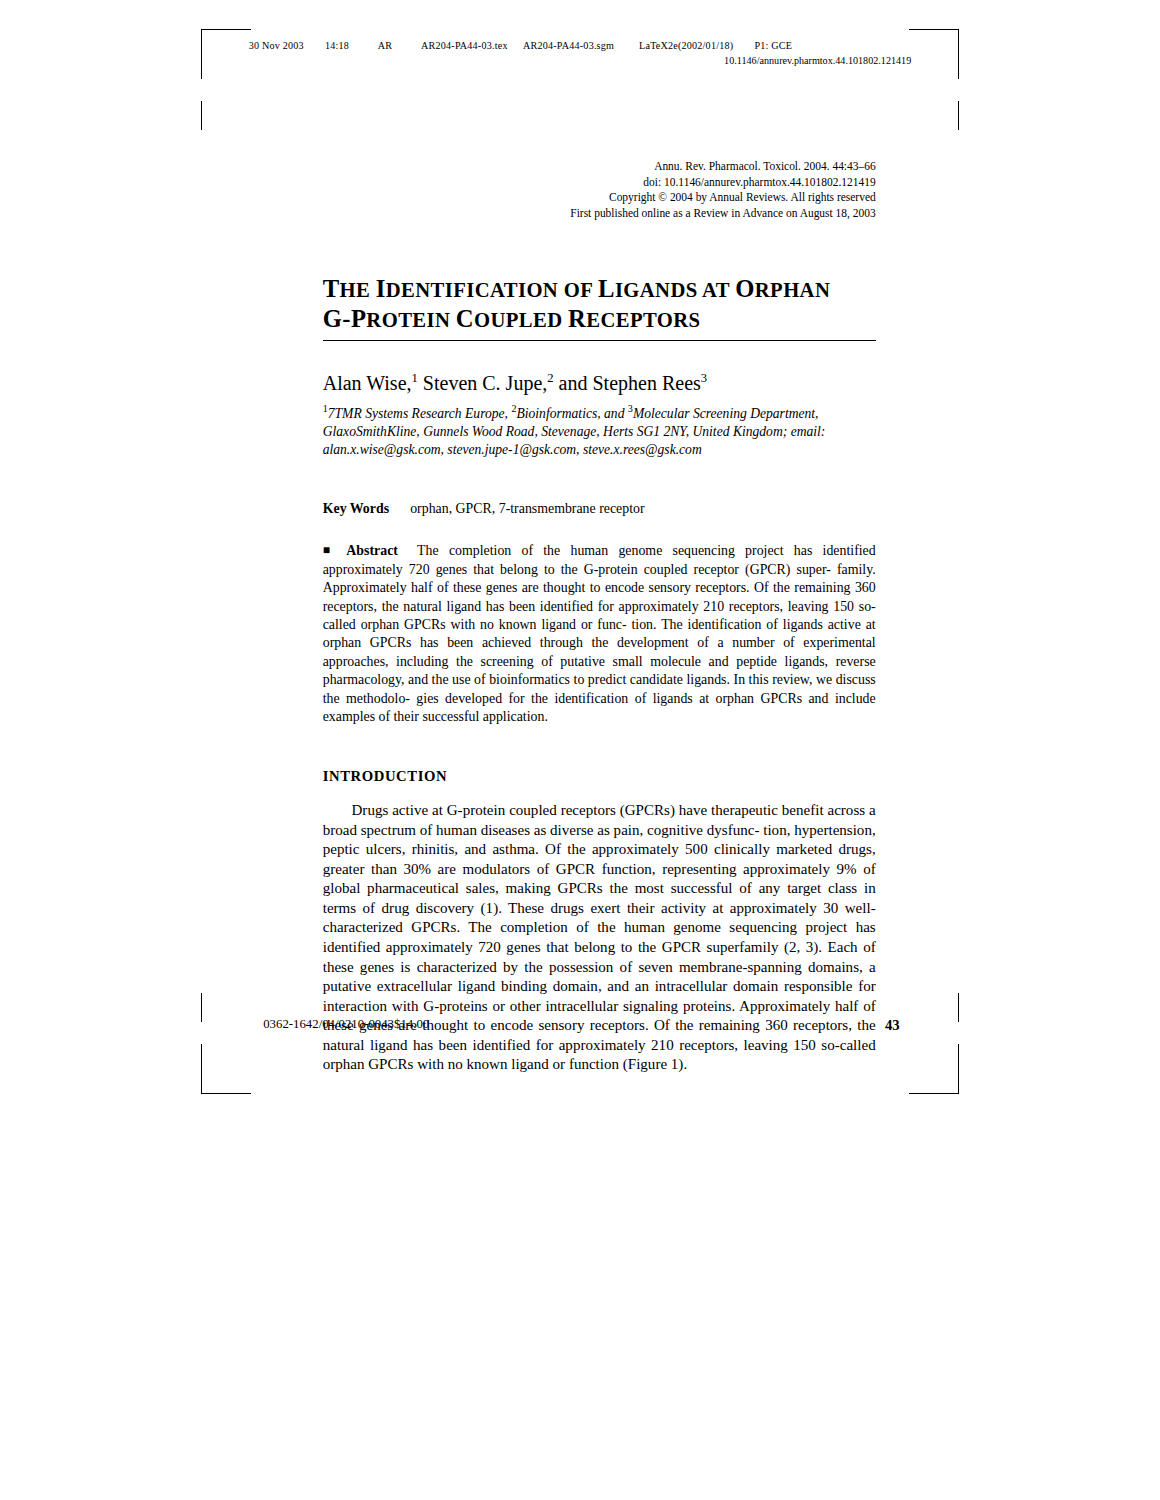30 Nov 2003 14:18 AR AR204-PA44-03.tex AR204-PA44-03.sgm LaTeX2e(2002/01/18) P1: GCE
10.1146/annurev.pharmtox.44.101802.121419
Annu. Rev. Pharmacol. Toxicol. 2004. 44:43–66
doi: 10.1146/annurev.pharmtox.44.101802.121419
Copyright © 2004 by Annual Reviews. All rights reserved
First published online as a Review in Advance on August 18, 2003
THE IDENTIFICATION OF LIGANDS AT ORPHAN
G-PROTEIN COUPLED RECEPTORS
Alan Wise,1 Steven C. Jupe,2 and Stephen Rees3
17TMR Systems Research Europe, 2Bioinformatics, and 3Molecular Screening Department, GlaxoSmithKline, Gunnels Wood Road, Stevenage, Herts SG1 2NY, United Kingdom; email: alan.x.wise@gsk.com, steven.jupe-1@gsk.com, steve.x.rees@gsk.com
Key Words orphan, GPCR, 7-transmembrane receptor
■Abstract The completion of the human genome sequencing project has identified approximately 720 genes that belong to the G-protein coupled receptor (GPCR) super- family. Approximately half of these genes are thought to encode sensory receptors. Of the remaining 360 receptors, the natural ligand has been identified for approximately 210 receptors, leaving 150 so-called orphan GPCRs with no known ligand or func- tion. The identification of ligands active at orphan GPCRs has been achieved through the development of a number of experimental approaches, including the screening of putative small molecule and peptide ligands, reverse pharmacology, and the use of bioinformatics to predict candidate ligands. In this review, we discuss the methodolo- gies developed for the identification of ligands at orphan GPCRs and include examples of their successful application.
INTRODUCTION
Drugs active at G-protein coupled receptors (GPCRs) have therapeutic benefit across a broad spectrum of human diseases as diverse as pain, cognitive dysfunc- tion, hypertension, peptic ulcers, rhinitis, and asthma. Of the approximately 500 clinically marketed drugs, greater than 30% are modulators of GPCR function, representing approximately 9% of global pharmaceutical sales, making GPCRs the most successful of any target class in terms of drug discovery (1). These drugs exert their activity at approximately 30 well-characterized GPCRs. The completion of the human genome sequencing project has identified approximately 720 genes that belong to the GPCR superfamily (2, 3). Each of these genes is characterized by the possession of seven membrane-spanning domains, a putative extracellular ligand binding domain, and an intracellular domain responsible for interaction with G-proteins or other intracellular signaling proteins. Approximately half of these genes are thought to encode sensory receptors. Of the remaining 360 receptors, the natural ligand has been identified for approximately 210 receptors, leaving 150 so-called orphan GPCRs with no known ligand or function (Figure 1).
0362-1642/04/0210-0043$14.00
43